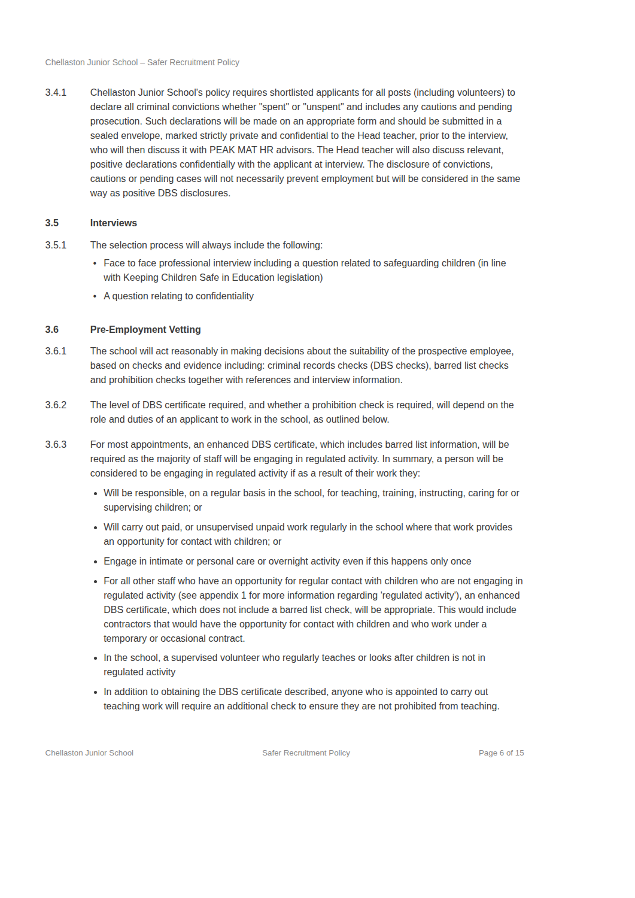Chellaston Junior School – Safer Recruitment Policy
3.4.1
Chellaston Junior School's policy requires shortlisted applicants for all posts (including volunteers) to declare all criminal convictions whether "spent" or "unspent" and includes any cautions and pending prosecution. Such declarations will be made on an appropriate form and should be submitted in a sealed envelope, marked strictly private and confidential to the Head teacher, prior to the interview, who will then discuss it with PEAK MAT HR advisors. The Head teacher will also discuss relevant, positive declarations confidentially with the applicant at interview. The disclosure of convictions, cautions or pending cases will not necessarily prevent employment but will be considered in the same way as positive DBS disclosures.
3.5 Interviews
3.5.1
The selection process will always include the following:
Face to face professional interview including a question related to safeguarding children (in line with Keeping Children Safe in Education legislation)
A question relating to confidentiality
3.6 Pre-Employment Vetting
3.6.1
The school will act reasonably in making decisions about the suitability of the prospective employee, based on checks and evidence including: criminal records checks (DBS checks), barred list checks and prohibition checks together with references and interview information.
3.6.2
The level of DBS certificate required, and whether a prohibition check is required, will depend on the role and duties of an applicant to work in the school, as outlined below.
3.6.3
For most appointments, an enhanced DBS certificate, which includes barred list information, will be required as the majority of staff will be engaging in regulated activity. In summary, a person will be considered to be engaging in regulated activity if as a result of their work they:
Will be responsible, on a regular basis in the school, for teaching, training, instructing, caring for or supervising children; or
Will carry out paid, or unsupervised unpaid work regularly in the school where that work provides an opportunity for contact with children; or
Engage in intimate or personal care or overnight activity even if this happens only once
For all other staff who have an opportunity for regular contact with children who are not engaging in regulated activity (see appendix 1 for more information regarding 'regulated activity'), an enhanced DBS certificate, which does not include a barred list check, will be appropriate. This would include contractors that would have the opportunity for contact with children and who work under a temporary or occasional contract.
In the school, a supervised volunteer who regularly teaches or looks after children is not in regulated activity
In addition to obtaining the DBS certificate described, anyone who is appointed to carry out teaching work will require an additional check to ensure they are not prohibited from teaching.
Chellaston Junior School Safer Recruitment Policy Page 6 of 15